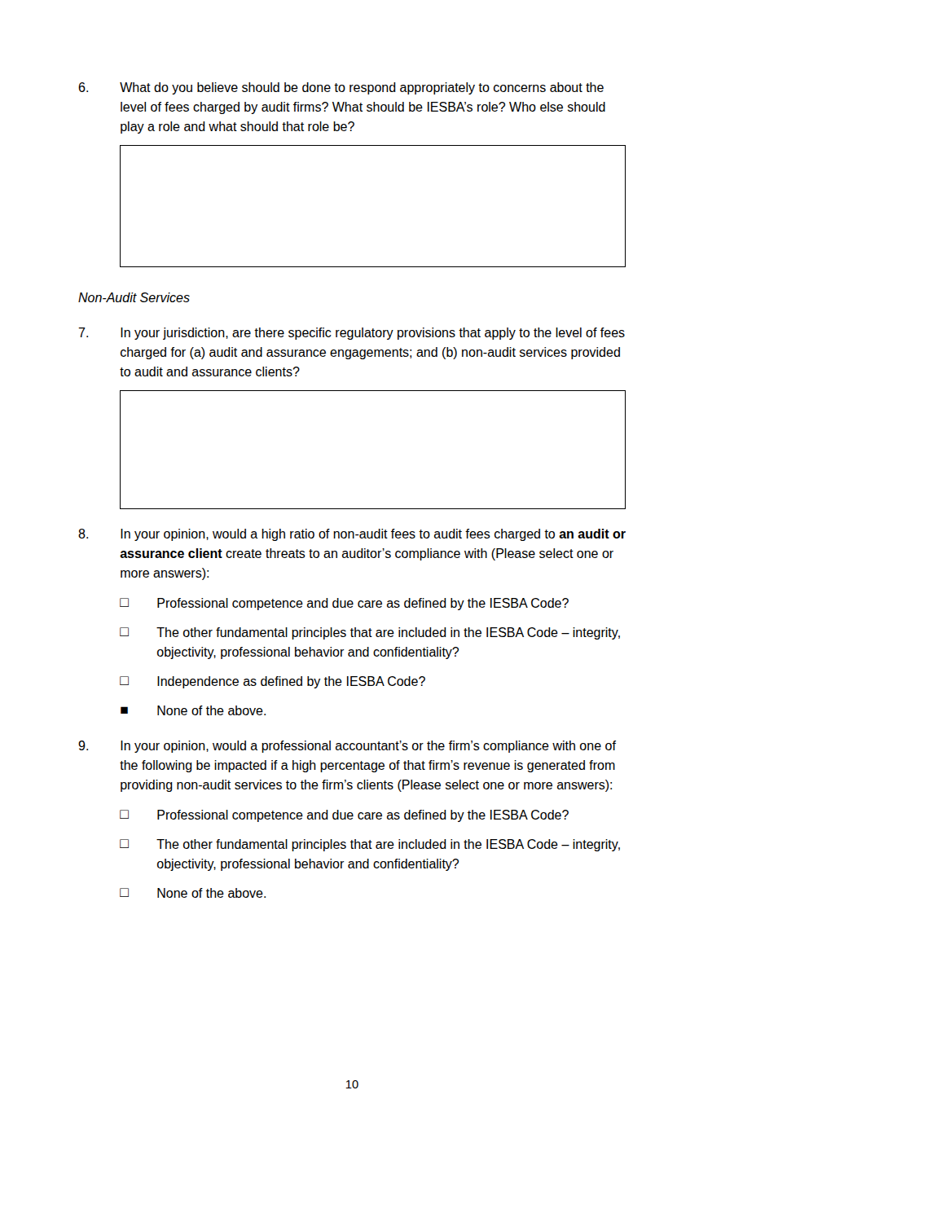6.
What do you believe should be done to respond appropriately to concerns about the level of fees charged by audit firms? What should be IESBA’s role? Who else should play a role and what should that role be?
Non-Audit Services
7.
In your jurisdiction, are there specific regulatory provisions that apply to the level of fees charged for (a) audit and assurance engagements; and (b) non-audit services provided to audit and assurance clients?
8.
In your opinion, would a high ratio of non-audit fees to audit fees charged to an audit or assurance client create threats to an auditor’s compliance with (Please select one or more answers):
□
Professional competence and due care as defined by the IESBA Code?
□
The other fundamental principles that are included in the IESBA Code – integrity, objectivity, professional behavior and confidentiality?
□
Independence as defined by the IESBA Code?
■
None of the above.
9.
In your opinion, would a professional accountant’s or the firm’s compliance with one of the following be impacted if a high percentage of that firm’s revenue is generated from providing non-audit services to the firm’s clients (Please select one or more answers):
□
Professional competence and due care as defined by the IESBA Code?
□
The other fundamental principles that are included in the IESBA Code – integrity, objectivity, professional behavior and confidentiality?
□
None of the above.
10